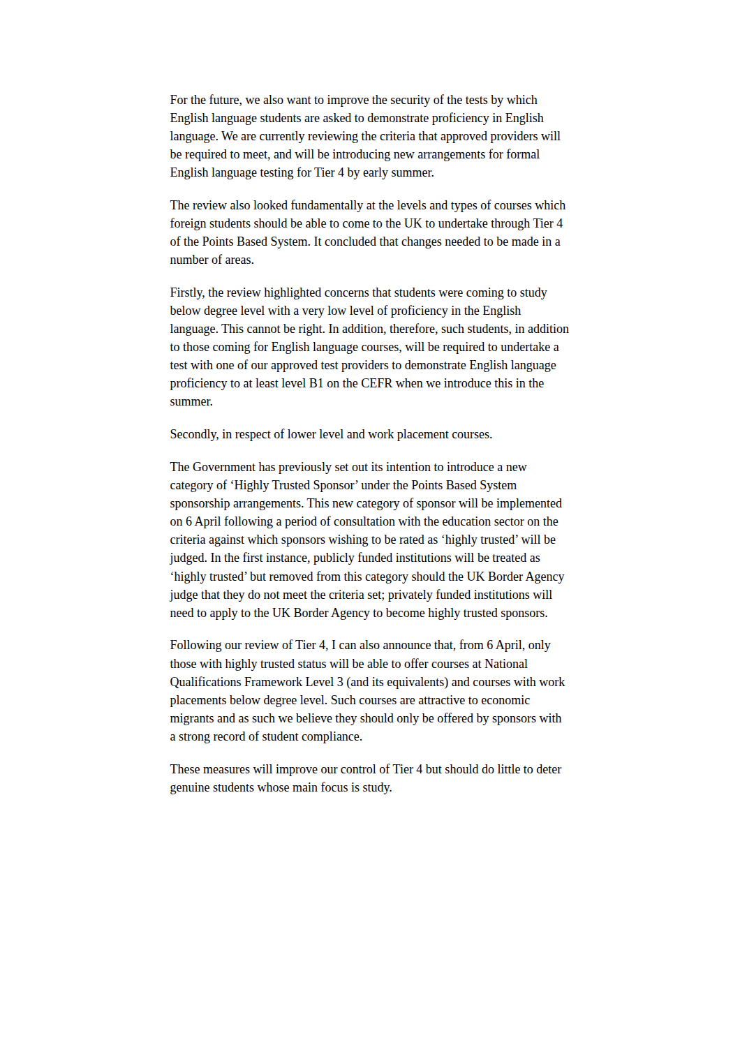For the future, we also want to improve the security of the tests by which English language students are asked to demonstrate proficiency in English language. We are currently reviewing the criteria that approved providers will be required to meet, and will be introducing new arrangements for formal English language testing for Tier 4 by early summer.
The review also looked fundamentally at the levels and types of courses which foreign students should be able to come to the UK to undertake through Tier 4 of the Points Based System. It concluded that changes needed to be made in a number of areas.
Firstly, the review highlighted concerns that students were coming to study below degree level with a very low level of proficiency in the English language. This cannot be right. In addition, therefore, such students, in addition to those coming for English language courses, will be required to undertake a test with one of our approved test providers to demonstrate English language proficiency to at least level B1 on the CEFR when we introduce this in the summer.
Secondly, in respect of lower level and work placement courses.
The Government has previously set out its intention to introduce a new category of ‘Highly Trusted Sponsor’ under the Points Based System sponsorship arrangements. This new category of sponsor will be implemented on 6 April following a period of consultation with the education sector on the criteria against which sponsors wishing to be rated as ‘highly trusted’ will be judged. In the first instance, publicly funded institutions will be treated as ‘highly trusted’ but removed from this category should the UK Border Agency judge that they do not meet the criteria set; privately funded institutions will need to apply to the UK Border Agency to become highly trusted sponsors.
Following our review of Tier 4, I can also announce that, from 6 April, only those with highly trusted status will be able to offer courses at National Qualifications Framework Level 3 (and its equivalents) and courses with work placements below degree level. Such courses are attractive to economic migrants and as such we believe they should only be offered by sponsors with a strong record of student compliance.
These measures will improve our control of Tier 4 but should do little to deter genuine students whose main focus is study.